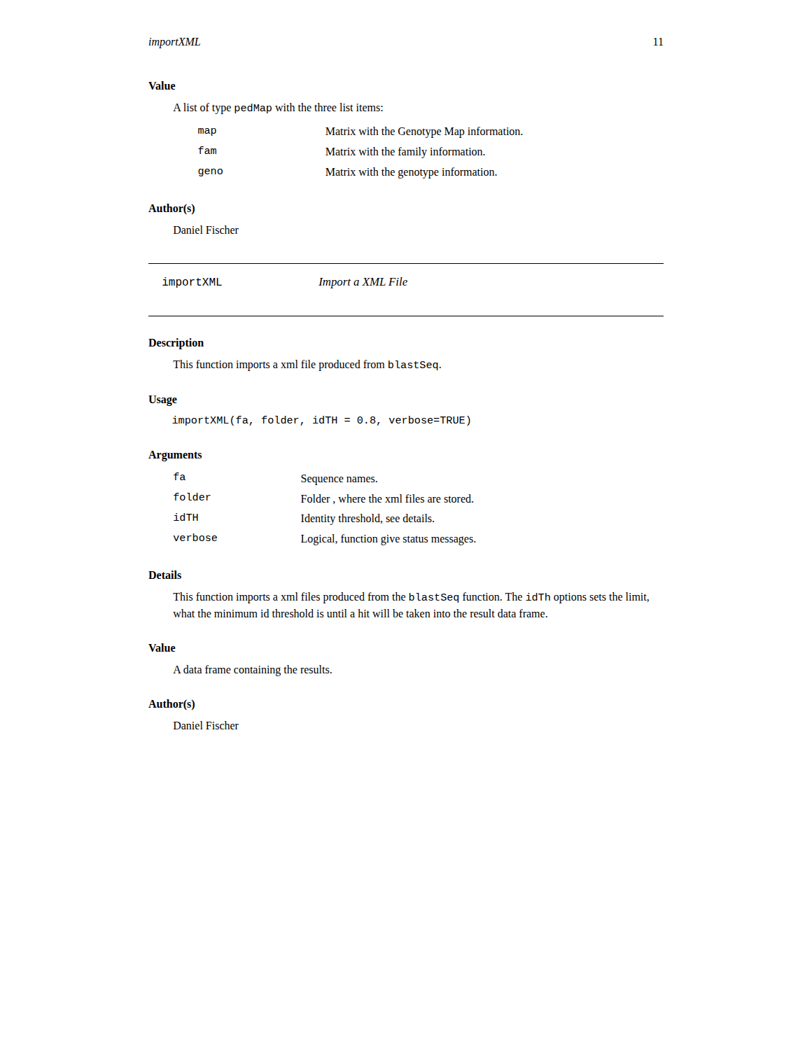importXML 11
Value
A list of type pedMap with the three list items:
| map | Matrix with the Genotype Map information. |
| fam | Matrix with the family information. |
| geno | Matrix with the genotype information. |
Author(s)
Daniel Fischer
importXML Import a XML File
Description
This function imports a xml file produced from blastSeq.
Usage
importXML(fa, folder, idTH = 0.8, verbose=TRUE)
Arguments
| fa | Sequence names. |
| folder | Folder , where the xml files are stored. |
| idTH | Identity threshold, see details. |
| verbose | Logical, function give status messages. |
Details
This function imports a xml files produced from the blastSeq function. The idTh options sets the limit, what the minimum id threshold is until a hit will be taken into the result data frame.
Value
A data frame containing the results.
Author(s)
Daniel Fischer